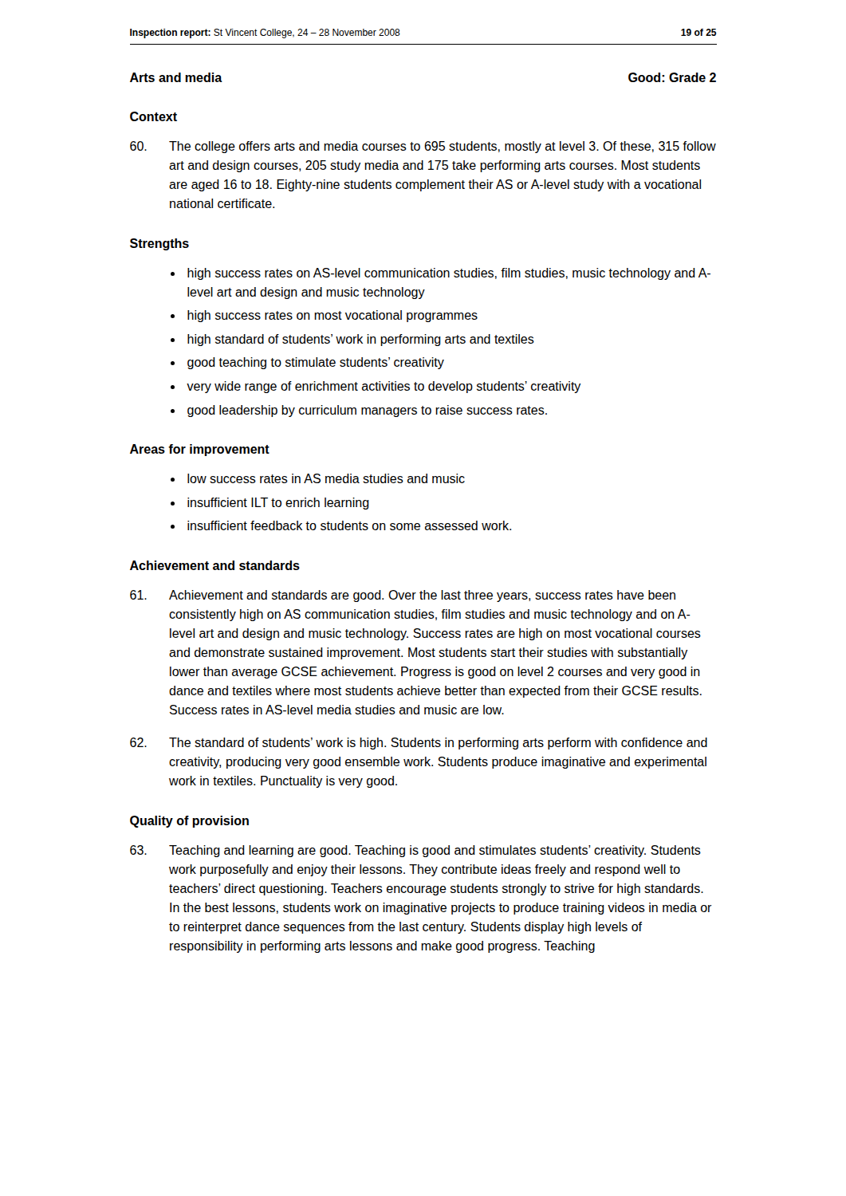Inspection report: St Vincent College, 24 – 28 November 2008 19 of 25
Arts and media Good: Grade 2
Context
60.
The college offers arts and media courses to 695 students, mostly at level 3. Of these, 315 follow art and design courses, 205 study media and 175 take performing arts courses. Most students are aged 16 to 18. Eighty-nine students complement their AS or A-level study with a vocational national certificate.
Strengths
high success rates on AS-level communication studies, film studies, music technology and A-level art and design and music technology
high success rates on most vocational programmes
high standard of students’ work in performing arts and textiles
good teaching to stimulate students’ creativity
very wide range of enrichment activities to develop students’ creativity
good leadership by curriculum managers to raise success rates.
Areas for improvement
low success rates in AS media studies and music
insufficient ILT to enrich learning
insufficient feedback to students on some assessed work.
Achievement and standards
61.
Achievement and standards are good. Over the last three years, success rates have been consistently high on AS communication studies, film studies and music technology and on A-level art and design and music technology. Success rates are high on most vocational courses and demonstrate sustained improvement. Most students start their studies with substantially lower than average GCSE achievement. Progress is good on level 2 courses and very good in dance and textiles where most students achieve better than expected from their GCSE results. Success rates in AS-level media studies and music are low.
62.
The standard of students’ work is high. Students in performing arts perform with confidence and creativity, producing very good ensemble work. Students produce imaginative and experimental work in textiles. Punctuality is very good.
Quality of provision
63.
Teaching and learning are good. Teaching is good and stimulates students’ creativity. Students work purposefully and enjoy their lessons. They contribute ideas freely and respond well to teachers’ direct questioning. Teachers encourage students strongly to strive for high standards. In the best lessons, students work on imaginative projects to produce training videos in media or to reinterpret dance sequences from the last century. Students display high levels of responsibility in performing arts lessons and make good progress. Teaching